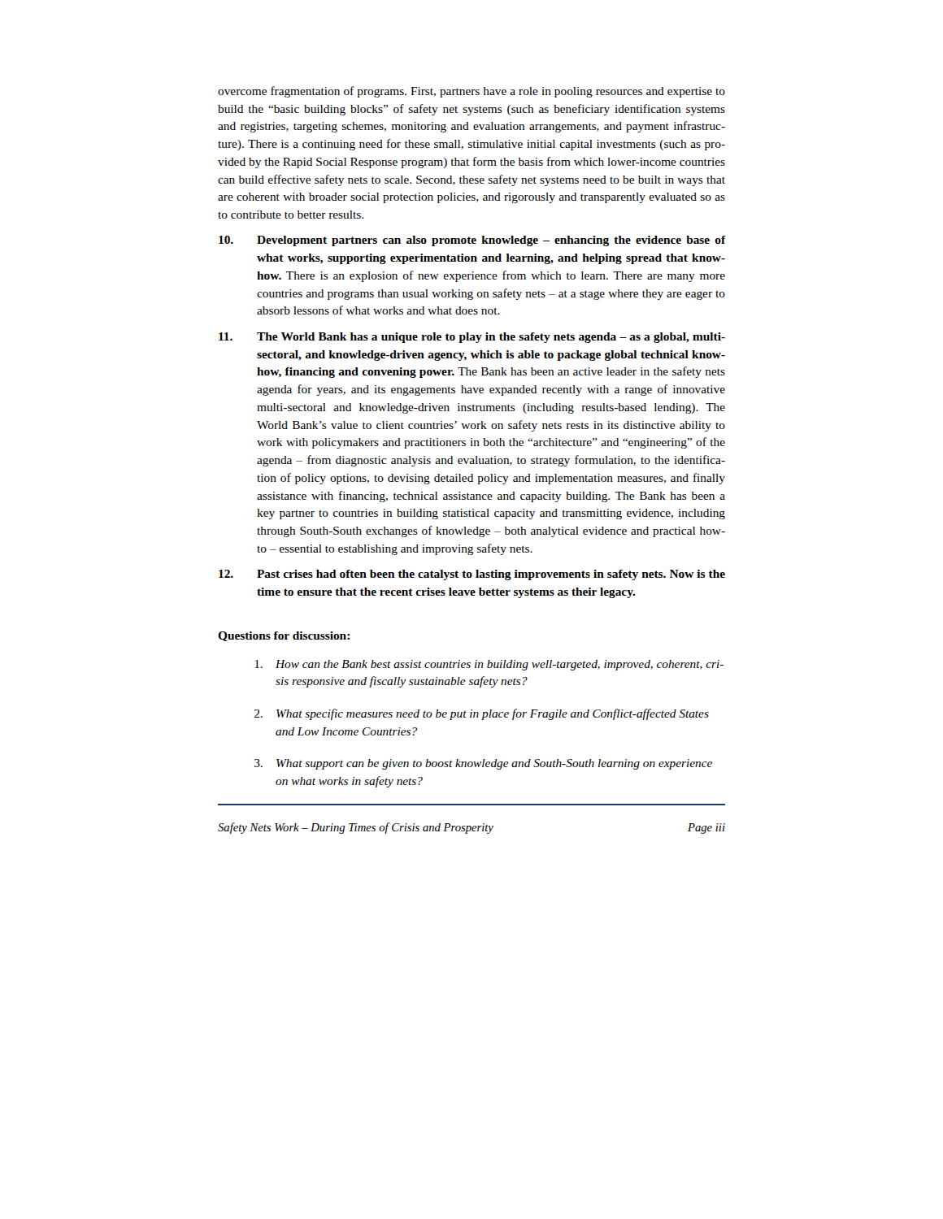overcome fragmentation of programs. First, partners have a role in pooling resources and expertise to build the “basic building blocks” of safety net systems (such as beneficiary identification systems and registries, targeting schemes, monitoring and evaluation arrangements, and payment infrastructure). There is a continuing need for these small, stimulative initial capital investments (such as provided by the Rapid Social Response program) that form the basis from which lower-income countries can build effective safety nets to scale. Second, these safety net systems need to be built in ways that are coherent with broader social protection policies, and rigorously and transparently evaluated so as to contribute to better results.
10.
Development partners can also promote knowledge – enhancing the evidence base of what works, supporting experimentation and learning, and helping spread that know-how. There is an explosion of new experience from which to learn. There are many more countries and programs than usual working on safety nets – at a stage where they are eager to absorb lessons of what works and what does not.
11.
The World Bank has a unique role to play in the safety nets agenda – as a global, multi-sectoral, and knowledge-driven agency, which is able to package global technical know-how, financing and convening power. The Bank has been an active leader in the safety nets agenda for years, and its engagements have expanded recently with a range of innovative multi-sectoral and knowledge-driven instruments (including results-based lending). The World Bank’s value to client countries’ work on safety nets rests in its distinctive ability to work with policymakers and practitioners in both the “architecture” and “engineering” of the agenda – from diagnostic analysis and evaluation, to strategy formulation, to the identification of policy options, to devising detailed policy and implementation measures, and finally assistance with financing, technical assistance and capacity building. The Bank has been a key partner to countries in building statistical capacity and transmitting evidence, including through South-South exchanges of knowledge – both analytical evidence and practical how-to – essential to establishing and improving safety nets.
12.
Past crises had often been the catalyst to lasting improvements in safety nets. Now is the time to ensure that the recent crises leave better systems as their legacy.
Questions for discussion:
How can the Bank best assist countries in building well-targeted, improved, coherent, crisis responsive and fiscally sustainable safety nets?
What specific measures need to be put in place for Fragile and Conflict-affected States and Low Income Countries?
What support can be given to boost knowledge and South-South learning on experience on what works in safety nets?
Safety Nets Work – During Times of Crisis and Prosperity
Page iii